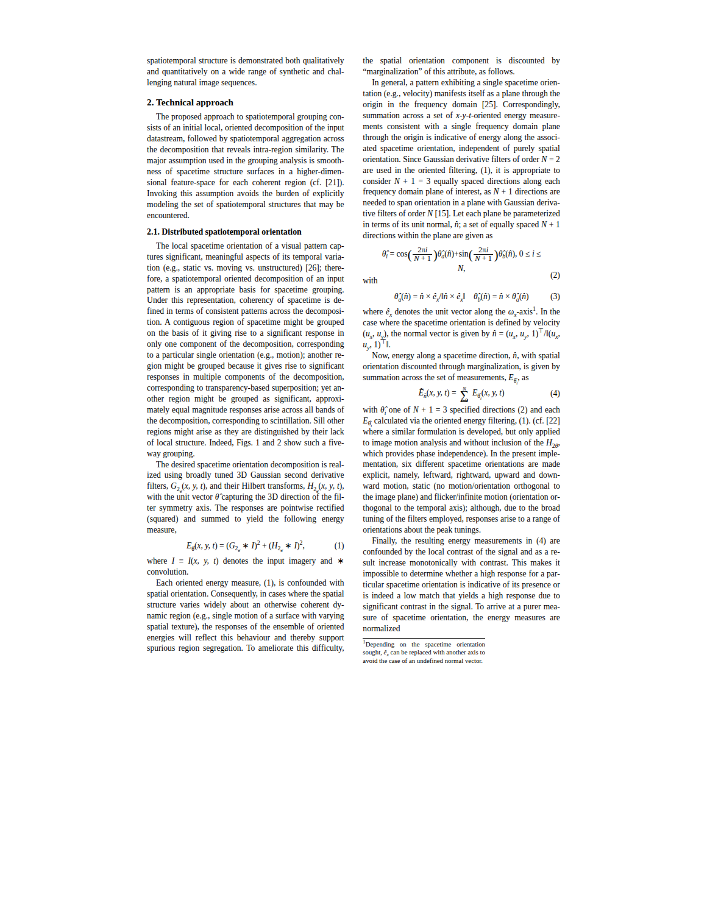spatiotemporal structure is demonstrated both qualitatively and quantitatively on a wide range of synthetic and challenging natural image sequences.
2. Technical approach
The proposed approach to spatiotemporal grouping consists of an initial local, oriented decomposition of the input datastream, followed by spatiotemporal aggregation across the decomposition that reveals intra-region similarity. The major assumption used in the grouping analysis is smoothness of spacetime structure surfaces in a higher-dimensional feature-space for each coherent region (cf. [21]). Invoking this assumption avoids the burden of explicitly modeling the set of spatiotemporal structures that may be encountered.
2.1. Distributed spatiotemporal orientation
The local spacetime orientation of a visual pattern captures significant, meaningful aspects of its temporal variation (e.g., static vs. moving vs. unstructured) [26]; therefore, a spatiotemporal oriented decomposition of an input pattern is an appropriate basis for spacetime grouping. Under this representation, coherency of spacetime is defined in terms of consistent patterns across the decomposition. A contiguous region of spacetime might be grouped on the basis of it giving rise to a significant response in only one component of the decomposition, corresponding to a particular single orientation (e.g., motion); another region might be grouped because it gives rise to significant responses in multiple components of the decomposition, corresponding to transparency-based superposition; yet another region might be grouped as significant, approximately equal magnitude responses arise across all bands of the decomposition, corresponding to scintillation. Sill other regions might arise as they are distinguished by their lack of local structure. Indeed, Figs. 1 and 2 show such a five-way grouping.
The desired spacetime orientation decomposition is realized using broadly tuned 3D Gaussian second derivative filters, G2θ̂(x, y, t), and their Hilbert transforms, H2θ̂(x, y, t), with the unit vector θ̂ capturing the 3D direction of the filter symmetry axis. The responses are pointwise rectified (squared) and summed to yield the following energy measure,
Eθ̂(x, y, t) = (G2θ̂ ∗ I)2 + (H2θ̂ ∗ I)2, (1)
where I ≡ I(x, y, t) denotes the input imagery and ∗ convolution.
Each oriented energy measure, (1), is confounded with spatial orientation. Consequently, in cases where the spatial structure varies widely about an otherwise coherent dynamic region (e.g., single motion of a surface with varying spatial texture), the responses of the ensemble of oriented energies will reflect this behaviour and thereby support spurious region segregation. To ameliorate this difficulty, the spatial orientation component is discounted by “marginalization” of this attribute, as follows.
In general, a pattern exhibiting a single spacetime orientation (e.g., velocity) manifests itself as a plane through the origin in the frequency domain [25]. Correspondingly, summation across a set of x-y-t-oriented energy measurements consistent with a single frequency domain plane through the origin is indicative of energy along the associated spacetime orientation, independent of purely spatial orientation. Since Gaussian derivative filters of order N = 2 are used in the oriented filtering, (1), it is appropriate to consider N + 1 = 3 equally spaced directions along each frequency domain plane of interest, as N + 1 directions are needed to span orientation in a plane with Gaussian derivative filters of order N [15]. Let each plane be parameterized in terms of its unit normal, n̂; a set of equally spaced N + 1 directions within the plane are given as
θ̂i = cos(2πi N + 1) θ̂a(n̂)+sin(2πi N + 1) θ̂b(n̂), 0 ≤ i ≤ N,
(2)
with
θ̂a(n̂) = n̂ × êx/‖n̂ × êx‖ θ̂b(n̂) = n̂ × θ̂a(n̂) (3)
where êx denotes the unit vector along the ωx-axis1. In the case where the spacetime orientation is defined by velocity (ux, uy), the normal vector is given by n̂ = (ux, uy, 1)⊤/‖(ux, uy, 1)⊤‖.
Now, energy along a spacetime direction, n̂, with spatial orientation discounted through marginalization, is given by summation across the set of measurements, Eθ̂i, as
Ẽn̂(x, y, t) = ∑Ni=0 Eθ̂i(x, y, t) (4)
with θ̂i one of N + 1 = 3 specified directions (2) and each Eθ̂i calculated via the oriented energy filtering, (1). (cf. [22] where a similar formulation is developed, but only applied to image motion analysis and without inclusion of the H2θ, which provides phase independence). In the present implementation, six different spacetime orientations are made explicit, namely, leftward, rightward, upward and downward motion, static (no motion/orientation orthogonal to the image plane) and flicker/infinite motion (orientation orthogonal to the temporal axis); although, due to the broad tuning of the filters employed, responses arise to a range of orientations about the peak tunings.
Finally, the resulting energy measurements in (4) are confounded by the local contrast of the signal and as a result increase monotonically with contrast. This makes it impossible to determine whether a high response for a particular spacetime orientation is indicative of its presence or is indeed a low match that yields a high response due to significant contrast in the signal. To arrive at a purer measure of spacetime orientation, the energy measures are normalized
1Depending on the spacetime orientation sought, êx can be replaced with another axis to avoid the case of an undefined normal vector.